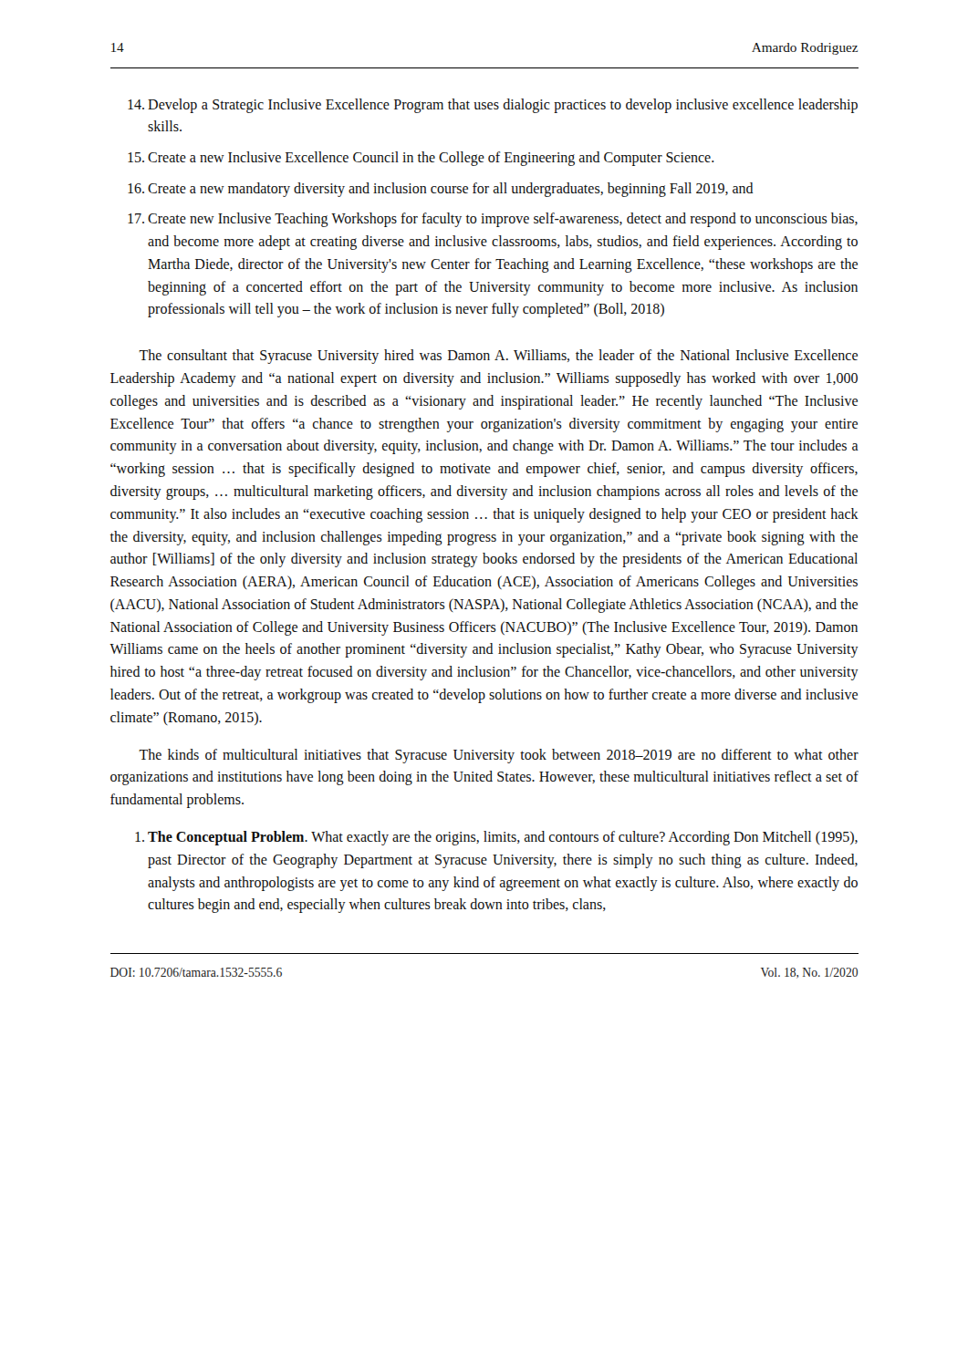14 Amardo Rodriguez
Develop a Strategic Inclusive Excellence Program that uses dialogic practices to develop inclusive excellence leadership skills.
Create a new Inclusive Excellence Council in the College of Engineering and Computer Science.
Create a new mandatory diversity and inclusion course for all undergraduates, beginning Fall 2019, and
Create new Inclusive Teaching Workshops for faculty to improve self-awareness, detect and respond to unconscious bias, and become more adept at creating diverse and inclusive classrooms, labs, studios, and field experiences. According to Martha Diede, director of the University's new Center for Teaching and Learning Excellence, “these workshops are the beginning of a concerted effort on the part of the University community to become more inclusive. As inclusion professionals will tell you – the work of inclusion is never fully completed” (Boll, 2018)
The consultant that Syracuse University hired was Damon A. Williams, the leader of the National Inclusive Excellence Leadership Academy and “a national expert on diversity and inclusion.” Williams supposedly has worked with over 1,000 colleges and universities and is described as a “visionary and inspirational leader.” He recently launched “The Inclusive Excellence Tour” that offers “a chance to strengthen your organization's diversity commitment by engaging your entire community in a conversation about diversity, equity, inclusion, and change with Dr. Damon A. Williams.” The tour includes a “working session … that is specifically designed to motivate and empower chief, senior, and campus diversity officers, diversity groups, … multicultural marketing officers, and diversity and inclusion champions across all roles and levels of the community.” It also includes an “executive coaching session … that is uniquely designed to help your CEO or president hack the diversity, equity, and inclusion challenges impeding progress in your organization,” and a “private book signing with the author [Williams] of the only diversity and inclusion strategy books endorsed by the presidents of the American Educational Research Association (AERA), American Council of Education (ACE), Association of Americans Colleges and Universities (AACU), National Association of Student Administrators (NASPA), National Collegiate Athletics Association (NCAA), and the National Association of College and University Business Officers (NACUBO)” (The Inclusive Excellence Tour, 2019). Damon Williams came on the heels of another prominent “diversity and inclusion specialist,” Kathy Obear, who Syracuse University hired to host “a three-day retreat focused on diversity and inclusion” for the Chancellor, vice-chancellors, and other university leaders. Out of the retreat, a workgroup was created to “develop solutions on how to further create a more diverse and inclusive climate” (Romano, 2015).
The kinds of multicultural initiatives that Syracuse University took between 2018–2019 are no different to what other organizations and institutions have long been doing in the United States. However, these multicultural initiatives reflect a set of fundamental problems.
The Conceptual Problem. What exactly are the origins, limits, and contours of culture? According Don Mitchell (1995), past Director of the Geography Department at Syracuse University, there is simply no such thing as culture. Indeed, analysts and anthropologists are yet to come to any kind of agreement on what exactly is culture. Also, where exactly do cultures begin and end, especially when cultures break down into tribes, clans,
DOI: 10.7206/tamara.1532-5555.6 Vol. 18, No. 1/2020